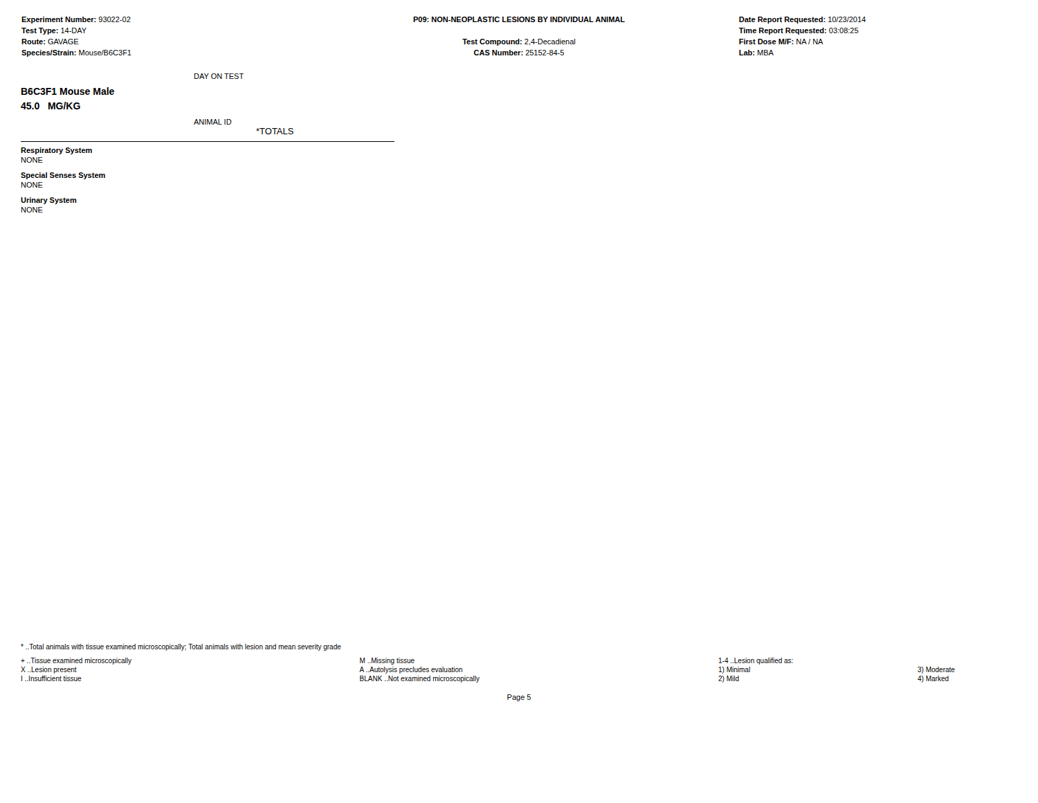| Experiment Number: 93022-02 Test Type: 14-DAY Route: GAVAGE Species/Strain: Mouse/B6C3F1 | P09: NON-NEOPLASTIC LESIONS BY INDIVIDUAL ANIMAL Test Compound: 2,4-Decadienal CAS Number: 25152-84-5 | Date Report Requested: 10/23/2014 Time Report Requested: 03:08:25 First Dose M/F: NA / NA Lab: MBA |
DAY ON TEST
B6C3F1 Mouse Male
45.0 MG/KG
ANIMAL ID
*TOTALS
Respiratory System
NONE
Special Senses System
NONE
Urinary System
NONE
* ..Total animals with tissue examined microscopically; Total animals with lesion and mean severity grade
| + ..Tissue examined microscopically | M ..Missing tissue | 1-4 ..Lesion qualified as: | |
| X ..Lesion present | A ..Autolysis precludes evaluation | 1) Minimal | 3) Moderate |
| I ..Insufficient tissue | BLANK ..Not examined microscopically | 2) Mild | 4) Marked |
Page 5